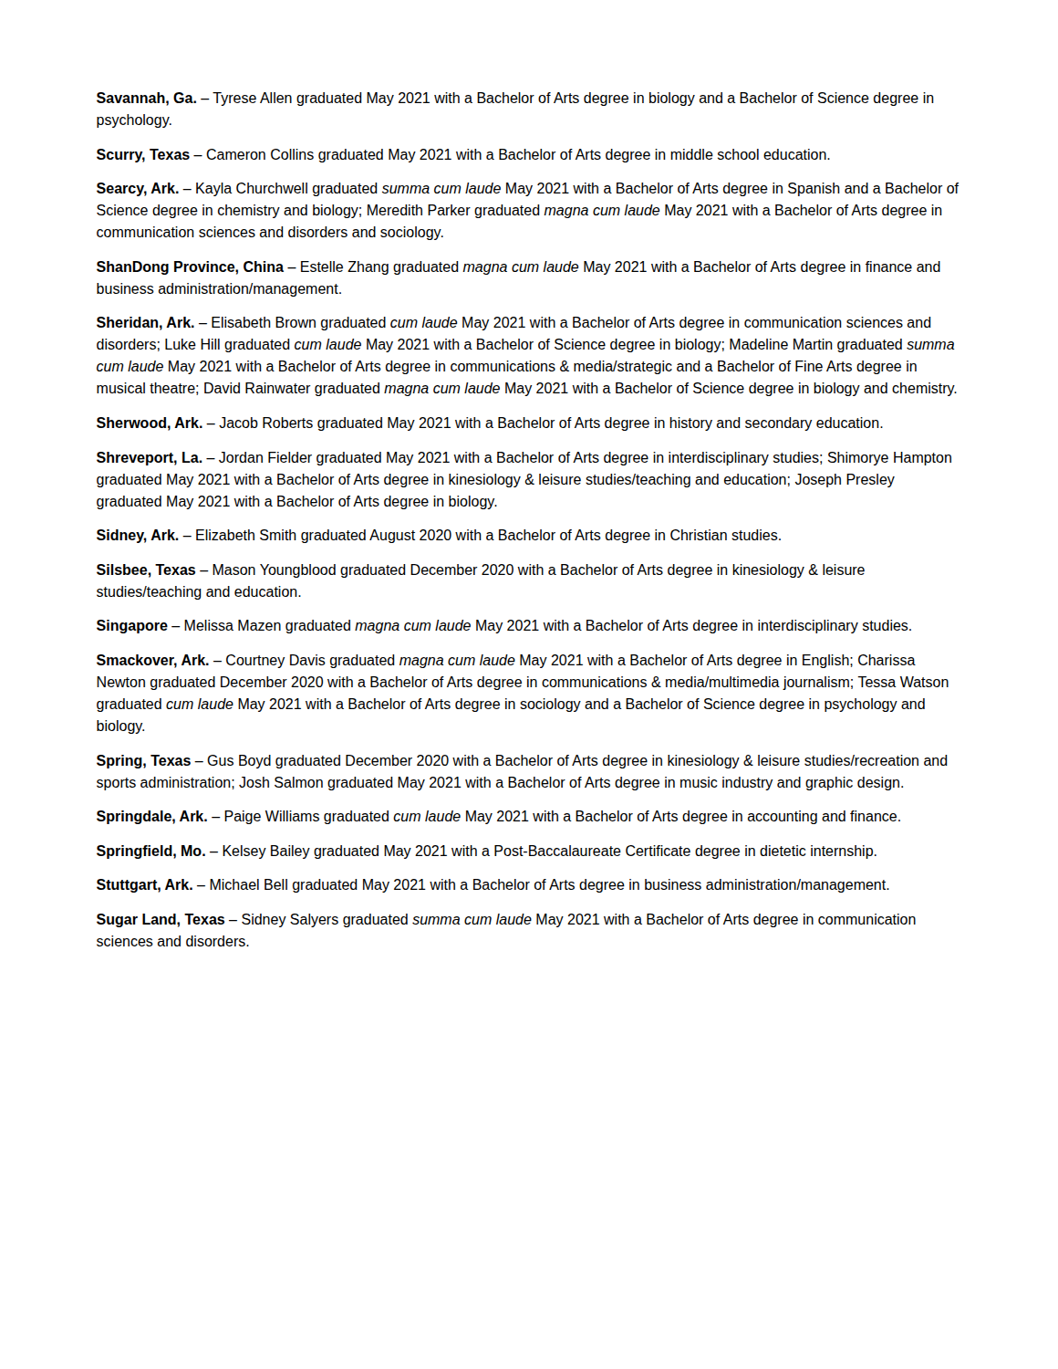Savannah, Ga. – Tyrese Allen graduated May 2021 with a Bachelor of Arts degree in biology and a Bachelor of Science degree in psychology.
Scurry, Texas – Cameron Collins graduated May 2021 with a Bachelor of Arts degree in middle school education.
Searcy, Ark. – Kayla Churchwell graduated summa cum laude May 2021 with a Bachelor of Arts degree in Spanish and a Bachelor of Science degree in chemistry and biology; Meredith Parker graduated magna cum laude May 2021 with a Bachelor of Arts degree in communication sciences and disorders and sociology.
ShanDong Province, China – Estelle Zhang graduated magna cum laude May 2021 with a Bachelor of Arts degree in finance and business administration/management.
Sheridan, Ark. – Elisabeth Brown graduated cum laude May 2021 with a Bachelor of Arts degree in communication sciences and disorders; Luke Hill graduated cum laude May 2021 with a Bachelor of Science degree in biology; Madeline Martin graduated summa cum laude May 2021 with a Bachelor of Arts degree in communications & media/strategic and a Bachelor of Fine Arts degree in musical theatre; David Rainwater graduated magna cum laude May 2021 with a Bachelor of Science degree in biology and chemistry.
Sherwood, Ark. – Jacob Roberts graduated May 2021 with a Bachelor of Arts degree in history and secondary education.
Shreveport, La. – Jordan Fielder graduated May 2021 with a Bachelor of Arts degree in interdisciplinary studies; Shimorye Hampton graduated May 2021 with a Bachelor of Arts degree in kinesiology & leisure studies/teaching and education; Joseph Presley graduated May 2021 with a Bachelor of Arts degree in biology.
Sidney, Ark. – Elizabeth Smith graduated August 2020 with a Bachelor of Arts degree in Christian studies.
Silsbee, Texas – Mason Youngblood graduated December 2020 with a Bachelor of Arts degree in kinesiology & leisure studies/teaching and education.
Singapore – Melissa Mazen graduated magna cum laude May 2021 with a Bachelor of Arts degree in interdisciplinary studies.
Smackover, Ark. – Courtney Davis graduated magna cum laude May 2021 with a Bachelor of Arts degree in English; Charissa Newton graduated December 2020 with a Bachelor of Arts degree in communications & media/multimedia journalism; Tessa Watson graduated cum laude May 2021 with a Bachelor of Arts degree in sociology and a Bachelor of Science degree in psychology and biology.
Spring, Texas – Gus Boyd graduated December 2020 with a Bachelor of Arts degree in kinesiology & leisure studies/recreation and sports administration; Josh Salmon graduated May 2021 with a Bachelor of Arts degree in music industry and graphic design.
Springdale, Ark. – Paige Williams graduated cum laude May 2021 with a Bachelor of Arts degree in accounting and finance.
Springfield, Mo. – Kelsey Bailey graduated May 2021 with a Post-Baccalaureate Certificate degree in dietetic internship.
Stuttgart, Ark. – Michael Bell graduated May 2021 with a Bachelor of Arts degree in business administration/management.
Sugar Land, Texas – Sidney Salyers graduated summa cum laude May 2021 with a Bachelor of Arts degree in communication sciences and disorders.